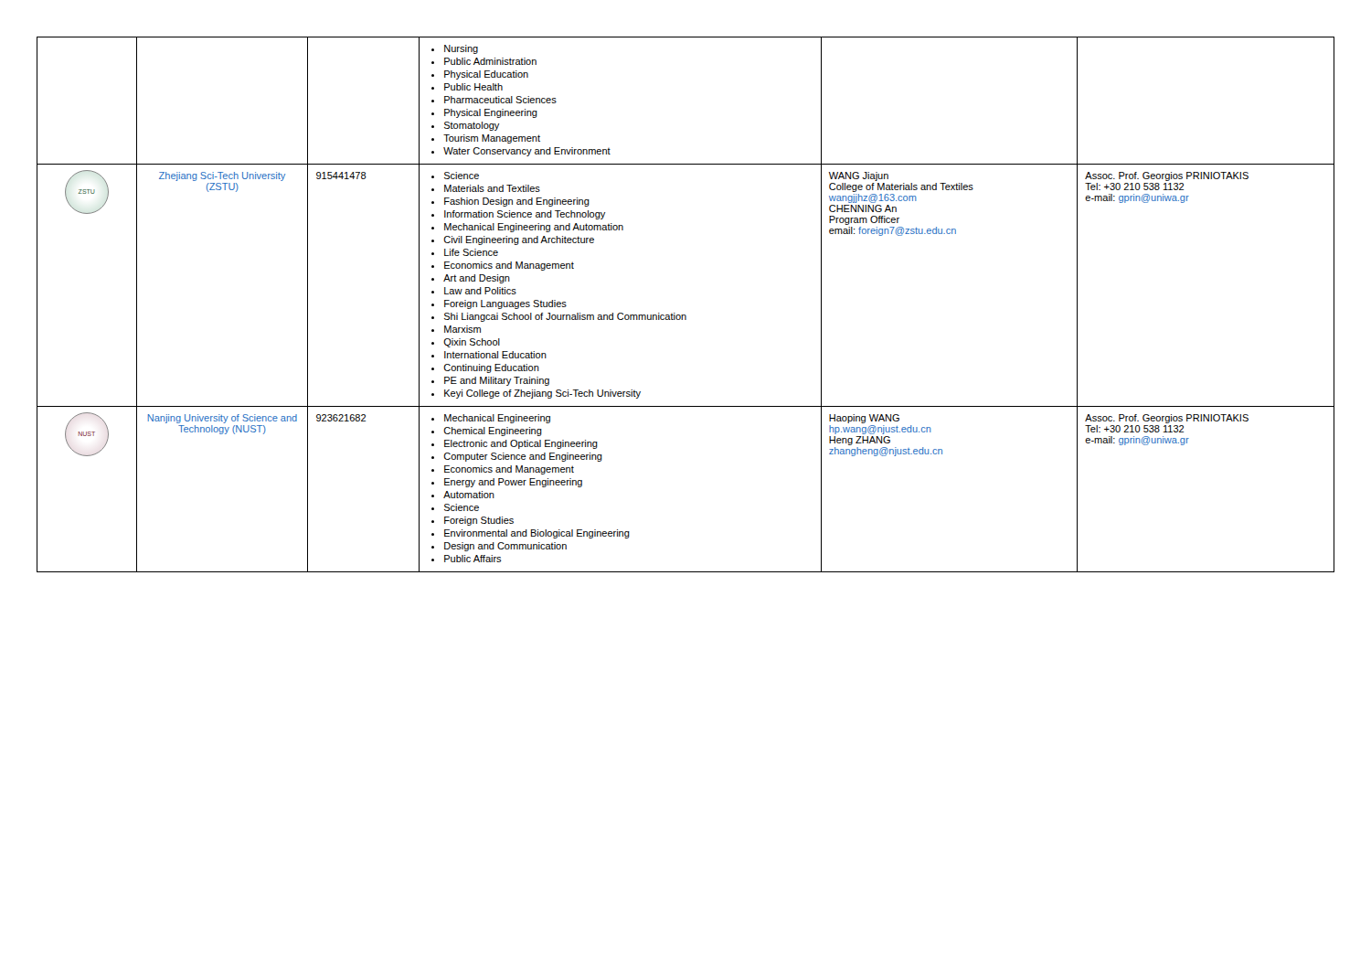| | | | Nursing Public Administration Physical Education Public Health Pharmaceutical Sciences Physical Engineering Stomatology Tourism Management Water Conservancy and Environment | | |
| ZSTU | Zhejiang Sci-Tech University (ZSTU) | 915441478 | Science Materials and Textiles Fashion Design and Engineering Information Science and Technology Mechanical Engineering and Automation Civil Engineering and Architecture Life Science Economics and Management Art and Design Law and Politics Foreign Languages Studies Shi Liangcai School of Journalism and Communication Marxism Qixin School International Education Continuing Education PE and Military Training Keyi College of Zhejiang Sci-Tech University | WANG Jiajun College of Materials and Textiles wangjjhz@163.com CHENNING An Program Officer email: foreign7@zstu.edu.cn | Assoc. Prof. Georgios PRINIOTAKIS Tel: +30 210 538 1132 e-mail: gprin@uniwa.gr |
| NUST | Nanjing University of Science and Technology (NUST) | 923621682 | Mechanical Engineering Chemical Engineering Electronic and Optical Engineering Computer Science and Engineering Economics and Management Energy and Power Engineering Automation Science Foreign Studies Environmental and Biological Engineering Design and Communication Public Affairs | Haoping WANG hp.wang@njust.edu.cn Heng ZHANG zhangheng@njust.edu.cn | Assoc. Prof. Georgios PRINIOTAKIS Tel: +30 210 538 1132 e-mail: gprin@uniwa.gr |